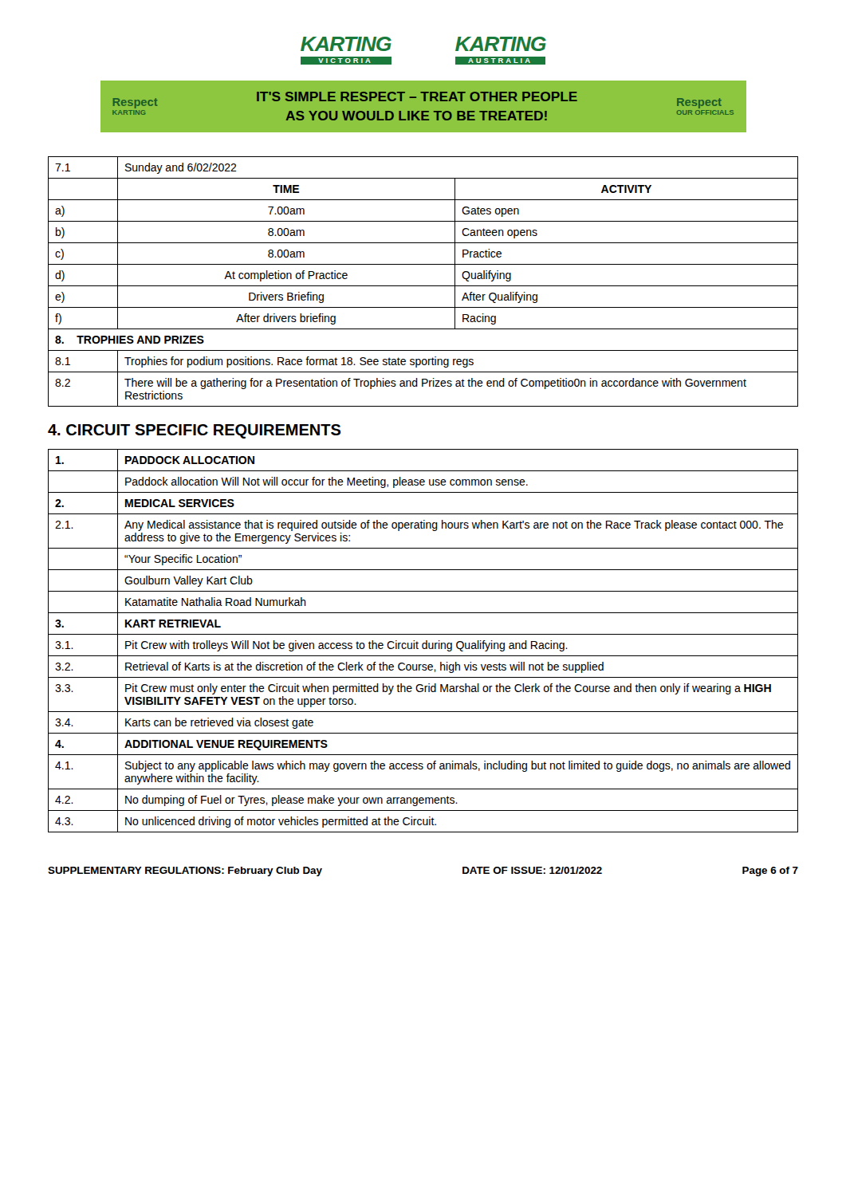KARTINGVICTORIA
KARTINGAUSTRALIA
RespectKARTING
IT'S SIMPLE RESPECT – TREAT OTHER PEOPLE
AS YOU WOULD LIKE TO BE TREATED!
RespectOUR OFFICIALS
| 7.1 | Sunday and 6/02/2022 |
| | TIME | ACTIVITY |
| a) | 7.00am | Gates open |
| b) | 8.00am | Canteen opens |
| c) | 8.00am | Practice |
| d) | At completion of Practice | Qualifying |
| e) | Drivers Briefing | After Qualifying |
| f) | After drivers briefing | Racing |
| 8. TROPHIES AND PRIZES |
| 8.1 | Trophies for podium positions. Race format 18. See state sporting regs |
| 8.2 | There will be a gathering for a Presentation of Trophies and Prizes at the end of Competitio0n in accordance with Government Restrictions |
4. CIRCUIT SPECIFIC REQUIREMENTS
| 1. | PADDOCK ALLOCATION |
| | Paddock allocation Will Not will occur for the Meeting, please use common sense. |
| 2. | MEDICAL SERVICES |
| 2.1. | Any Medical assistance that is required outside of the operating hours when Kart's are not on the Race Track please contact 000. The address to give to the Emergency Services is: |
| | “Your Specific Location” |
| | Goulburn Valley Kart Club |
| | Katamatite Nathalia Road Numurkah |
| 3. | KART RETRIEVAL |
| 3.1. | Pit Crew with trolleys Will Not be given access to the Circuit during Qualifying and Racing. |
| 3.2. | Retrieval of Karts is at the discretion of the Clerk of the Course, high vis vests will not be supplied |
| 3.3. | Pit Crew must only enter the Circuit when permitted by the Grid Marshal or the Clerk of the Course and then only if wearing a HIGH VISIBILITY SAFETY VEST on the upper torso. |
| 3.4. | Karts can be retrieved via closest gate |
| 4. | ADDITIONAL VENUE REQUIREMENTS |
| 4.1. | Subject to any applicable laws which may govern the access of animals, including but not limited to guide dogs, no animals are allowed anywhere within the facility. |
| 4.2. | No dumping of Fuel or Tyres, please make your own arrangements. |
| 4.3. | No unlicenced driving of motor vehicles permitted at the Circuit. |
SUPPLEMENTARY REGULATIONS: February Club Day DATE OF ISSUE: 12/01/2022 Page 6 of 7